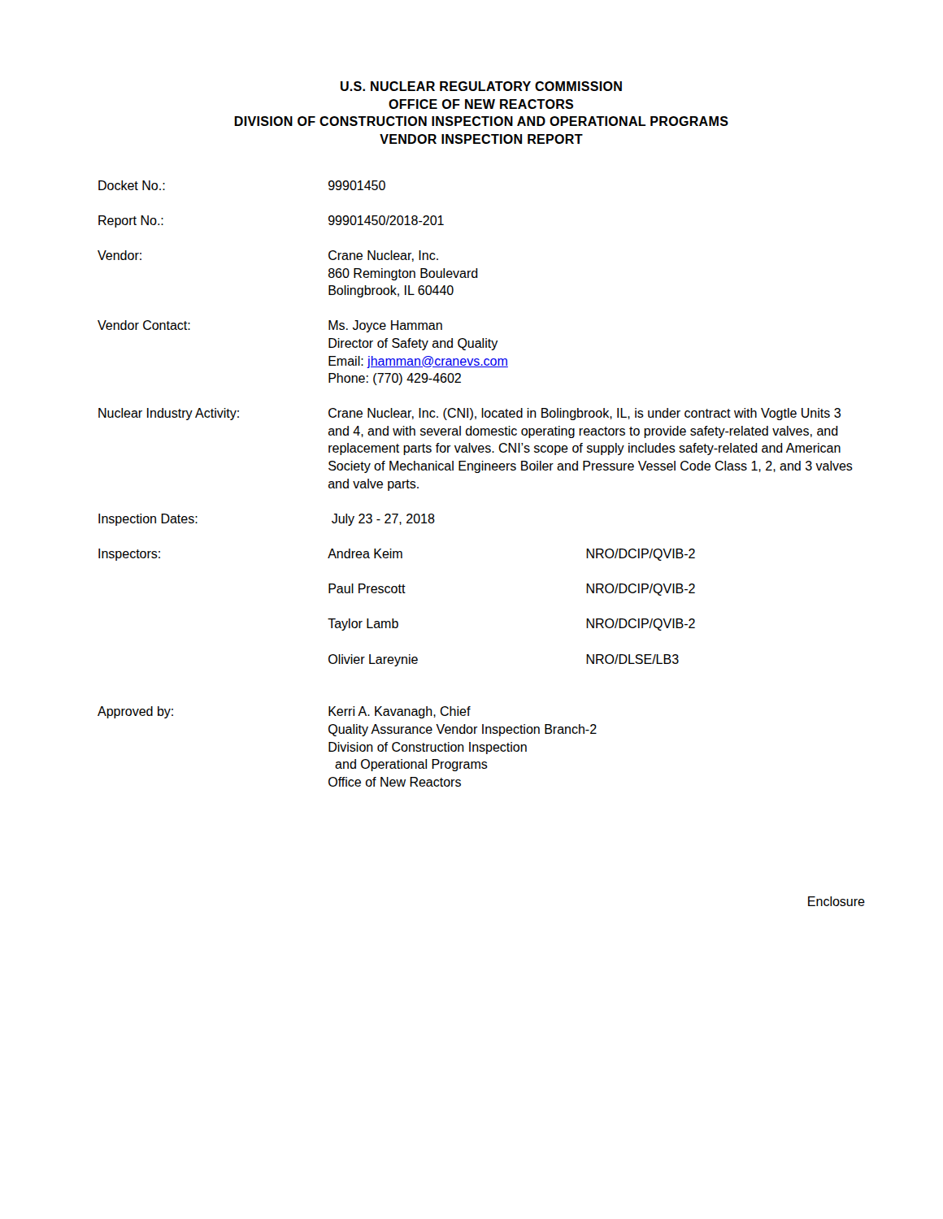U.S. NUCLEAR REGULATORY COMMISSION
OFFICE OF NEW REACTORS
DIVISION OF CONSTRUCTION INSPECTION AND OPERATIONAL PROGRAMS
VENDOR INSPECTION REPORT
| Docket No.: | 99901450 |
| Report No.: | 99901450/2018-201 |
| Vendor: | Crane Nuclear, Inc. 860 Remington Boulevard Bolingbrook, IL 60440 |
| Vendor Contact: | Ms. Joyce Hamman Director of Safety and Quality Email: jhamman@cranevs.com Phone: (770) 429-4602 |
| Nuclear Industry Activity: | Crane Nuclear, Inc. (CNI), located in Bolingbrook, IL, is under contract with Vogtle Units 3 and 4, and with several domestic operating reactors to provide safety-related valves, and replacement parts for valves. CNI’s scope of supply includes safety-related and American Society of Mechanical Engineers Boiler and Pressure Vessel Code Class 1, 2, and 3 valves and valve parts. |
| Inspection Dates: | July 23 - 27, 2018 |
| Inspectors: | / Andrea Keim / NRO/DCIP/QVIB-2 / / Paul Prescott / NRO/DCIP/QVIB-2 / / Taylor Lamb / NRO/DCIP/QVIB-2 / / Olivier Lareynie / NRO/DLSE/LB3 / |
| Approved by: | Kerri A. Kavanagh, Chief Quality Assurance Vendor Inspection Branch-2 Division of Construction Inspection and Operational Programs Office of New Reactors |
Enclosure